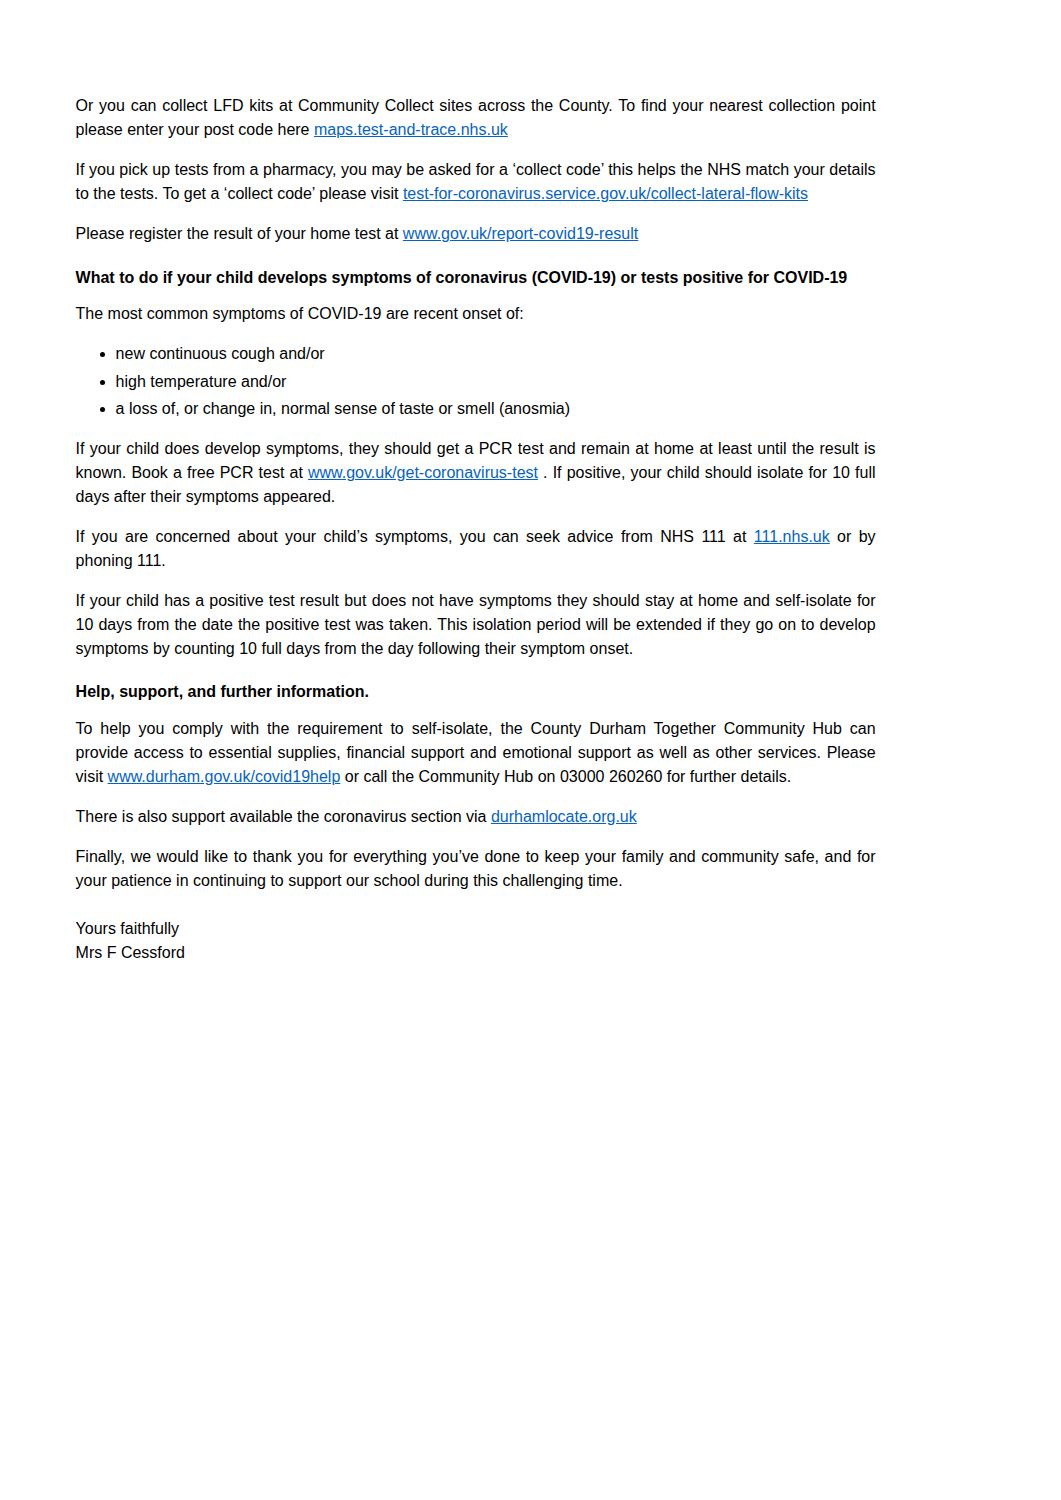Or you can collect LFD kits at Community Collect sites across the County. To find your nearest collection point please enter your post code here maps.test-and-trace.nhs.uk
If you pick up tests from a pharmacy, you may be asked for a ‘collect code’ this helps the NHS match your details to the tests. To get a ‘collect code’ please visit test-for-coronavirus.service.gov.uk/collect-lateral-flow-kits
Please register the result of your home test at www.gov.uk/report-covid19-result
What to do if your child develops symptoms of coronavirus (COVID-19) or tests positive for COVID-19
The most common symptoms of COVID-19 are recent onset of:
new continuous cough and/or
high temperature and/or
a loss of, or change in, normal sense of taste or smell (anosmia)
If your child does develop symptoms, they should get a PCR test and remain at home at least until the result is known. Book a free PCR test at www.gov.uk/get-coronavirus-test . If positive, your child should isolate for 10 full days after their symptoms appeared.
If you are concerned about your child’s symptoms, you can seek advice from NHS 111 at 111.nhs.uk or by phoning 111.
If your child has a positive test result but does not have symptoms they should stay at home and self-isolate for 10 days from the date the positive test was taken. This isolation period will be extended if they go on to develop symptoms by counting 10 full days from the day following their symptom onset.
Help, support, and further information.
To help you comply with the requirement to self-isolate, the County Durham Together Community Hub can provide access to essential supplies, financial support and emotional support as well as other services. Please visit www.durham.gov.uk/covid19help or call the Community Hub on 03000 260260 for further details.
There is also support available the coronavirus section via durhamlocate.org.uk
Finally, we would like to thank you for everything you’ve done to keep your family and community safe, and for your patience in continuing to support our school during this challenging time.
Yours faithfully
Mrs F Cessford